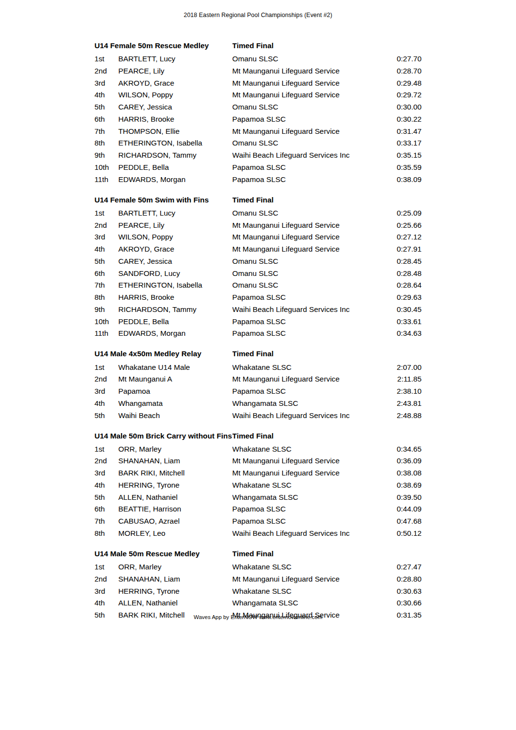2018 Eastern Regional Pool Championships (Event #2)
| U14 Female 50m Rescue Medley | Timed Final |
| 1st | BARTLETT, Lucy | Omanu SLSC | 0:27.70 |
| 2nd | PEARCE, Lily | Mt Maunganui Lifeguard Service | 0:28.70 |
| 3rd | AKROYD, Grace | Mt Maunganui Lifeguard Service | 0:29.48 |
| 4th | WILSON, Poppy | Mt Maunganui Lifeguard Service | 0:29.72 |
| 5th | CAREY, Jessica | Omanu SLSC | 0:30.00 |
| 6th | HARRIS, Brooke | Papamoa SLSC | 0:30.22 |
| 7th | THOMPSON, Ellie | Mt Maunganui Lifeguard Service | 0:31.47 |
| 8th | ETHERINGTON, Isabella | Omanu SLSC | 0:33.17 |
| 9th | RICHARDSON, Tammy | Waihi Beach Lifeguard Services Inc | 0:35.15 |
| 10th | PEDDLE, Bella | Papamoa SLSC | 0:35.59 |
| 11th | EDWARDS, Morgan | Papamoa SLSC | 0:38.09 |
| U14 Female 50m Swim with Fins | Timed Final |
| 1st | BARTLETT, Lucy | Omanu SLSC | 0:25.09 |
| 2nd | PEARCE, Lily | Mt Maunganui Lifeguard Service | 0:25.66 |
| 3rd | WILSON, Poppy | Mt Maunganui Lifeguard Service | 0:27.12 |
| 4th | AKROYD, Grace | Mt Maunganui Lifeguard Service | 0:27.91 |
| 5th | CAREY, Jessica | Omanu SLSC | 0:28.45 |
| 6th | SANDFORD, Lucy | Omanu SLSC | 0:28.48 |
| 7th | ETHERINGTON, Isabella | Omanu SLSC | 0:28.64 |
| 8th | HARRIS, Brooke | Papamoa SLSC | 0:29.63 |
| 9th | RICHARDSON, Tammy | Waihi Beach Lifeguard Services Inc | 0:30.45 |
| 10th | PEDDLE, Bella | Papamoa SLSC | 0:33.61 |
| 11th | EDWARDS, Morgan | Papamoa SLSC | 0:34.63 |
| U14 Male 4x50m Medley Relay | Timed Final |
| 1st | Whakatane U14 Male | Whakatane SLSC | 2:07.00 |
| 2nd | Mt Maunganui A | Mt Maunganui Lifeguard Service | 2:11.85 |
| 3rd | Papamoa | Papamoa SLSC | 2:38.10 |
| 4th | Whangamata | Whangamata SLSC | 2:43.81 |
| 5th | Waihi Beach | Waihi Beach Lifeguard Services Inc | 2:48.88 |
| U14 Male 50m Brick Carry without Fins | Timed Final |
| 1st | ORR, Marley | Whakatane SLSC | 0:34.65 |
| 2nd | SHANAHAN, Liam | Mt Maunganui Lifeguard Service | 0:36.09 |
| 3rd | BARK RIKI, Mitchell | Mt Maunganui Lifeguard Service | 0:38.08 |
| 4th | HERRING, Tyrone | Whakatane SLSC | 0:38.69 |
| 5th | ALLEN, Nathaniel | Whangamata SLSC | 0:39.50 |
| 6th | BEATTIE, Harrison | Papamoa SLSC | 0:44.09 |
| 7th | CABUSAO, Azrael | Papamoa SLSC | 0:47.68 |
| 8th | MORLEY, Leo | Waihi Beach Lifeguard Services Inc | 0:50.12 |
| U14 Male 50m Rescue Medley | Timed Final |
| 1st | ORR, Marley | Whakatane SLSC | 0:27.47 |
| 2nd | SHANAHAN, Liam | Mt Maunganui Lifeguard Service | 0:28.80 |
| 3rd | HERRING, Tyrone | Whakatane SLSC | 0:30.63 |
| 4th | ALLEN, Nathaniel | Whangamata SLSC | 0:30.66 |
| 5th | BARK RIKI, Mitchell | Mt Maunganui Lifeguard Service | 0:31.35 |
Waves App by EnterNOW www.enternowonline.com